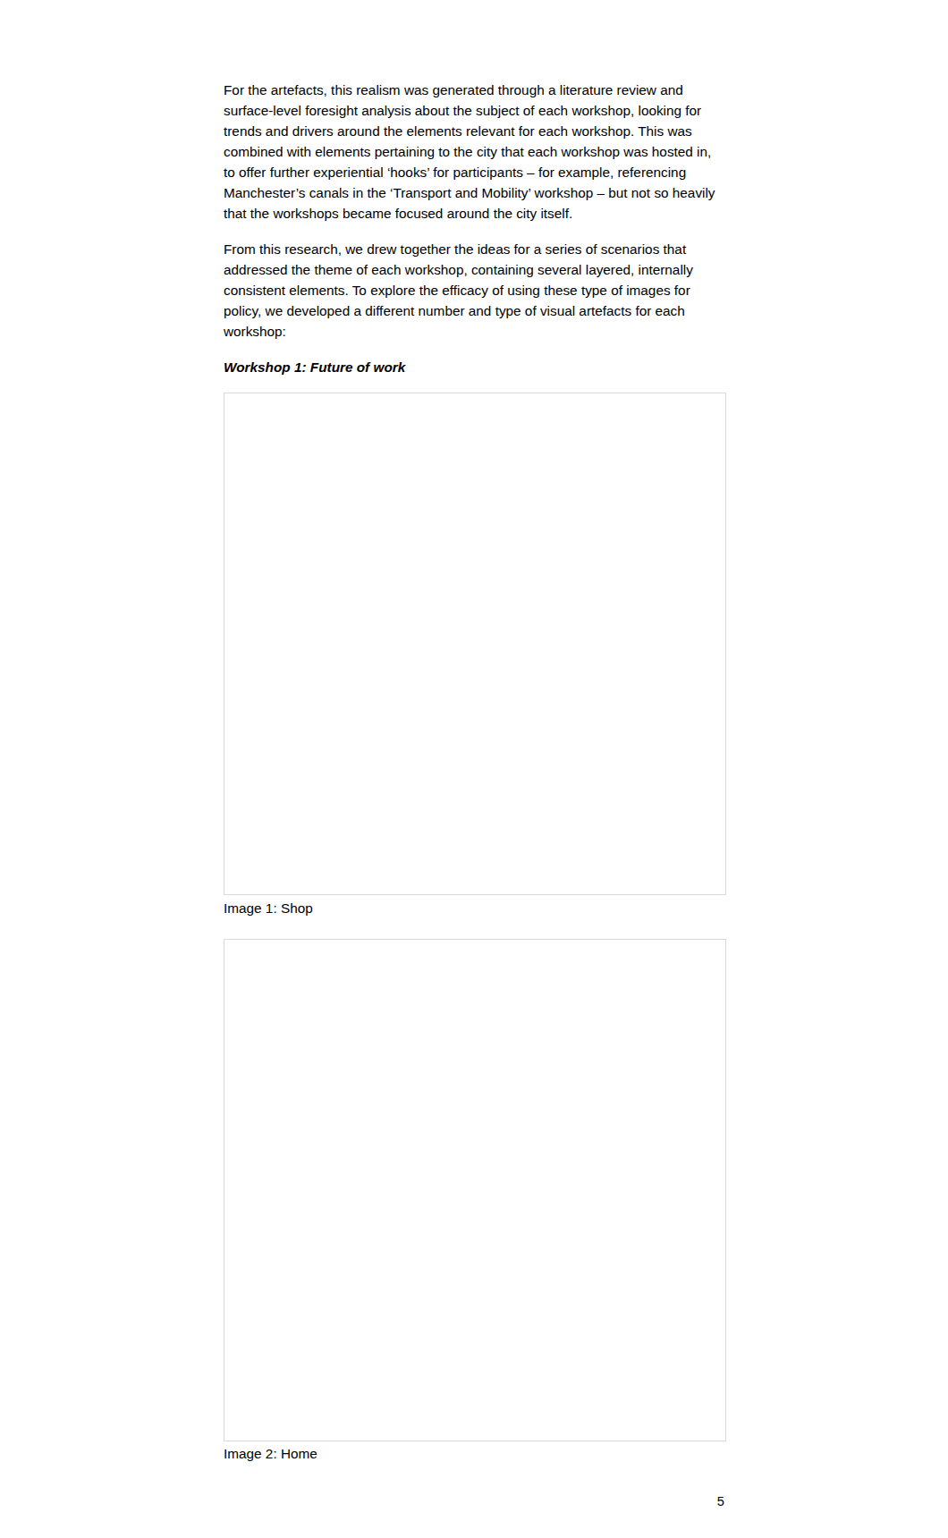For the artefacts, this realism was generated through a literature review and surface-level foresight analysis about the subject of each workshop, looking for trends and drivers around the elements relevant for each workshop. This was combined with elements pertaining to the city that each workshop was hosted in, to offer further experiential ‘hooks’ for participants – for example, referencing Manchester’s canals in the ‘Transport and Mobility’ workshop – but not so heavily that the workshops became focused around the city itself.
From this research, we drew together the ideas for a series of scenarios that addressed the theme of each workshop, containing several layered, internally consistent elements. To explore the efficacy of using these type of images for policy, we developed a different number and type of visual artefacts for each workshop:
Workshop 1: Future of work
Image 1: Shop
Image 2: Home
5